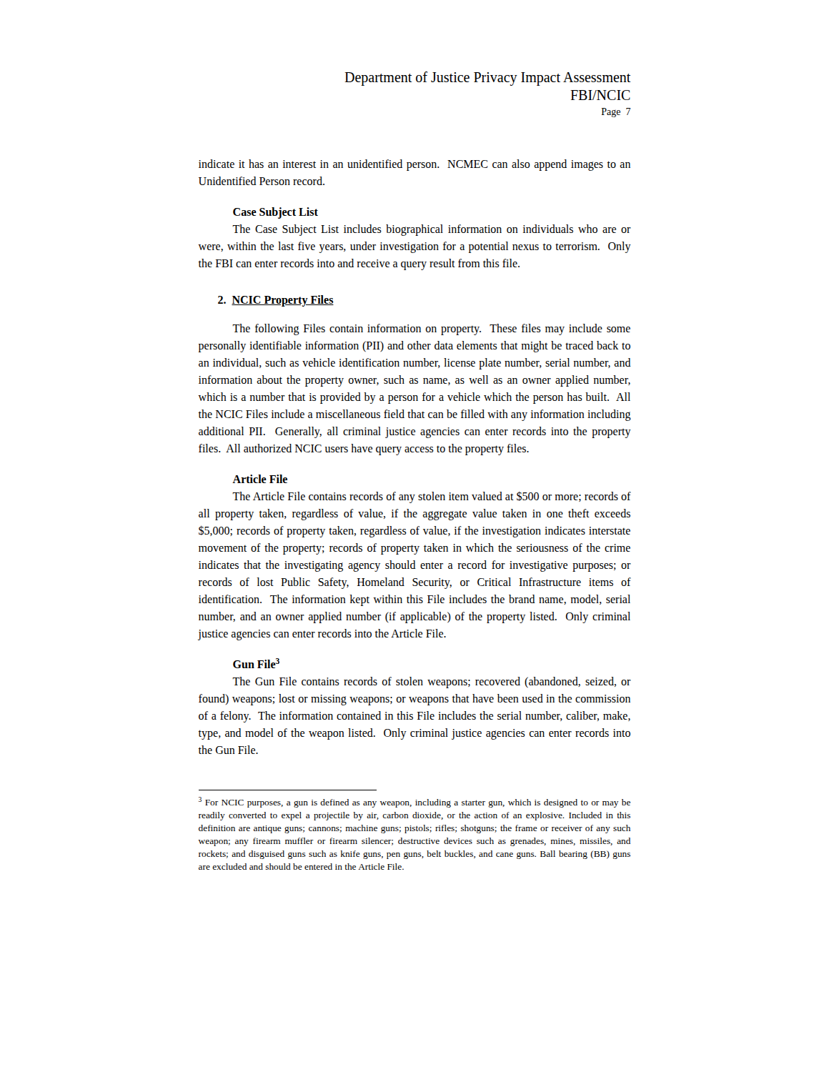Department of Justice Privacy Impact Assessment
FBI/NCIC
Page 7
indicate it has an interest in an unidentified person. NCMEC can also append images to an Unidentified Person record.
Case Subject List
The Case Subject List includes biographical information on individuals who are or were, within the last five years, under investigation for a potential nexus to terrorism. Only the FBI can enter records into and receive a query result from this file.
2. NCIC Property Files
The following Files contain information on property. These files may include some personally identifiable information (PII) and other data elements that might be traced back to an individual, such as vehicle identification number, license plate number, serial number, and information about the property owner, such as name, as well as an owner applied number, which is a number that is provided by a person for a vehicle which the person has built. All the NCIC Files include a miscellaneous field that can be filled with any information including additional PII. Generally, all criminal justice agencies can enter records into the property files. All authorized NCIC users have query access to the property files.
Article File
The Article File contains records of any stolen item valued at $500 or more; records of all property taken, regardless of value, if the aggregate value taken in one theft exceeds $5,000; records of property taken, regardless of value, if the investigation indicates interstate movement of the property; records of property taken in which the seriousness of the crime indicates that the investigating agency should enter a record for investigative purposes; or records of lost Public Safety, Homeland Security, or Critical Infrastructure items of identification. The information kept within this File includes the brand name, model, serial number, and an owner applied number (if applicable) of the property listed. Only criminal justice agencies can enter records into the Article File.
Gun File3
The Gun File contains records of stolen weapons; recovered (abandoned, seized, or found) weapons; lost or missing weapons; or weapons that have been used in the commission of a felony. The information contained in this File includes the serial number, caliber, make, type, and model of the weapon listed. Only criminal justice agencies can enter records into the Gun File.
3 For NCIC purposes, a gun is defined as any weapon, including a starter gun, which is designed to or may be readily converted to expel a projectile by air, carbon dioxide, or the action of an explosive. Included in this definition are antique guns; cannons; machine guns; pistols; rifles; shotguns; the frame or receiver of any such weapon; any firearm muffler or firearm silencer; destructive devices such as grenades, mines, missiles, and rockets; and disguised guns such as knife guns, pen guns, belt buckles, and cane guns. Ball bearing (BB) guns are excluded and should be entered in the Article File.